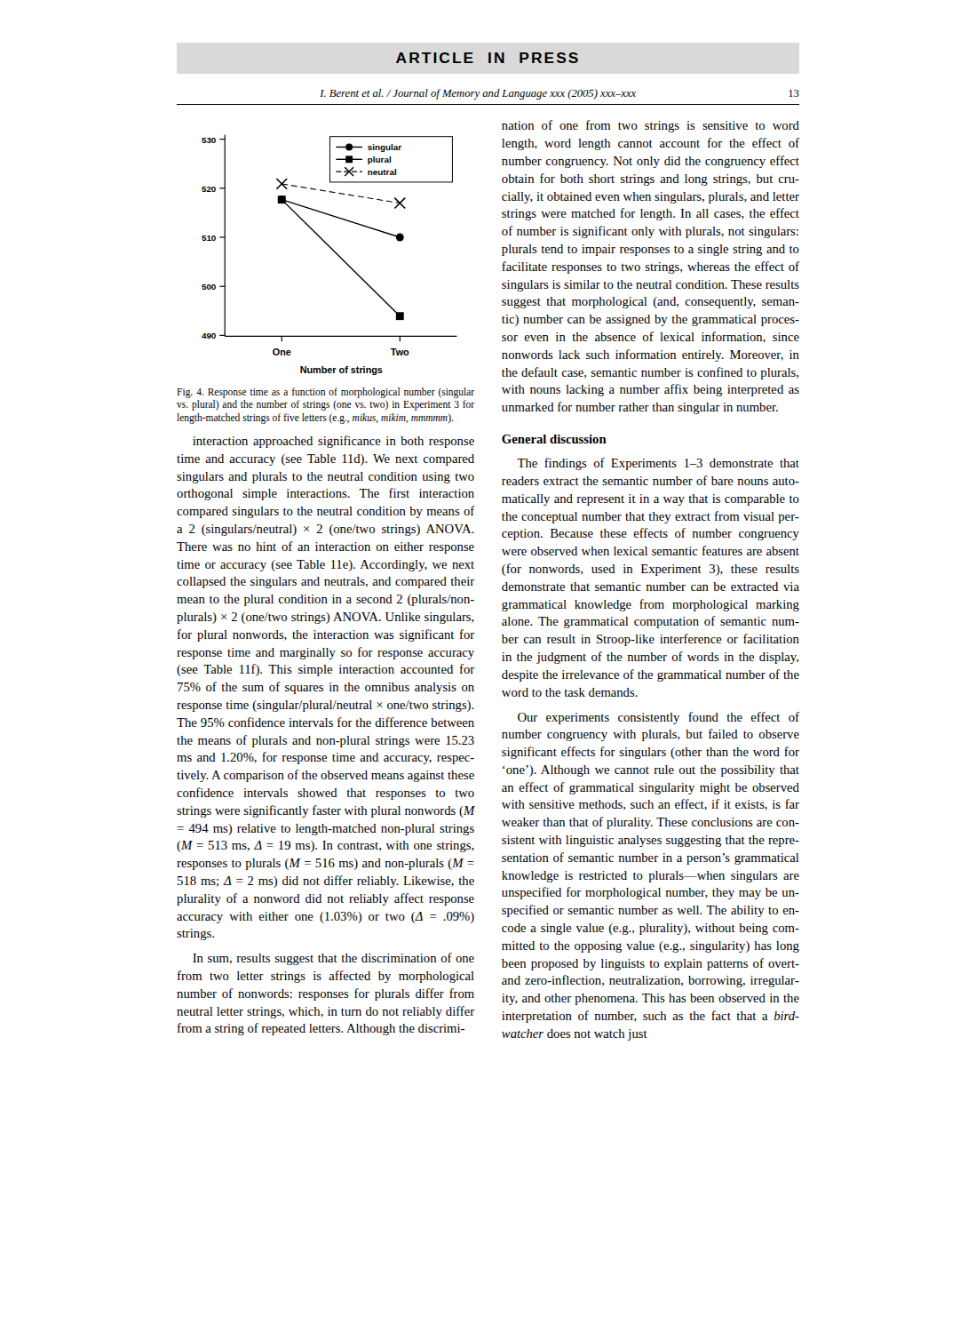ARTICLE IN PRESS
I. Berent et al. / Journal of Memory and Language xxx (2005) xxx–xxx 13
530 520 510 500 490 One Two Number of strings singular plural neutral
Fig. 4. Response time as a function of morphological number (singular vs. plural) and the number of strings (one vs. two) in Experiment 3 for length-matched strings of five letters (e.g., mikus, mikim, mmmmm).
interaction approached significance in both response time and accuracy (see Table 11d). We next compared singulars and plurals to the neutral condition using two orthogonal simple interactions. The first interaction compared singulars to the neutral condition by means of a 2 (singulars/neutral) × 2 (one/two strings) ANOVA. There was no hint of an interaction on either response time or accuracy (see Table 11e). Accordingly, we next collapsed the singulars and neutrals, and compared their mean to the plural condition in a second 2 (plurals/non-plurals) × 2 (one/two strings) ANOVA. Unlike singulars, for plural nonwords, the interaction was significant for response time and marginally so for response accuracy (see Table 11f). This simple interaction accounted for 75% of the sum of squares in the omnibus analysis on response time (singular/plural/neutral × one/two strings). The 95% confidence intervals for the difference between the means of plurals and non-plural strings were 15.23 ms and 1.20%, for response time and accuracy, respectively. A comparison of the observed means against these confidence intervals showed that responses to two strings were significantly faster with plural nonwords (M = 494 ms) relative to length-matched non-plural strings (M = 513 ms, Δ = 19 ms). In contrast, with one strings, responses to plurals (M = 516 ms) and non-plurals (M = 518 ms; Δ = 2 ms) did not differ reliably. Likewise, the plurality of a nonword did not reliably affect response accuracy with either one (1.03%) or two (Δ = .09%) strings.
In sum, results suggest that the discrimination of one from two letter strings is affected by morphological number of nonwords: responses for plurals differ from neutral letter strings, which, in turn do not reliably differ from a string of repeated letters. Although the discrimi-
nation of one from two strings is sensitive to word length, word length cannot account for the effect of number congruency. Not only did the congruency effect obtain for both short strings and long strings, but crucially, it obtained even when singulars, plurals, and letter strings were matched for length. In all cases, the effect of number is significant only with plurals, not singulars: plurals tend to impair responses to a single string and to facilitate responses to two strings, whereas the effect of singulars is similar to the neutral condition. These results suggest that morphological (and, consequently, semantic) number can be assigned by the grammatical processor even in the absence of lexical information, since nonwords lack such information entirely. Moreover, in the default case, semantic number is confined to plurals, with nouns lacking a number affix being interpreted as unmarked for number rather than singular in number.
General discussion
The findings of Experiments 1–3 demonstrate that readers extract the semantic number of bare nouns automatically and represent it in a way that is comparable to the conceptual number that they extract from visual perception. Because these effects of number congruency were observed when lexical semantic features are absent (for nonwords, used in Experiment 3), these results demonstrate that semantic number can be extracted via grammatical knowledge from morphological marking alone. The grammatical computation of semantic number can result in Stroop-like interference or facilitation in the judgment of the number of words in the display, despite the irrelevance of the grammatical number of the word to the task demands.
Our experiments consistently found the effect of number congruency with plurals, but failed to observe significant effects for singulars (other than the word for ‘one’). Although we cannot rule out the possibility that an effect of grammatical singularity might be observed with sensitive methods, such an effect, if it exists, is far weaker than that of plurality. These conclusions are consistent with linguistic analyses suggesting that the representation of semantic number in a person’s grammatical knowledge is restricted to plurals—when singulars are unspecified for morphological number, they may be unspecified or semantic number as well. The ability to encode a single value (e.g., plurality), without being committed to the opposing value (e.g., singularity) has long been proposed by linguists to explain patterns of overt- and zero-inflection, neutralization, borrowing, irregularity, and other phenomena. This has been observed in the interpretation of number, such as the fact that a birdwatcher does not watch just